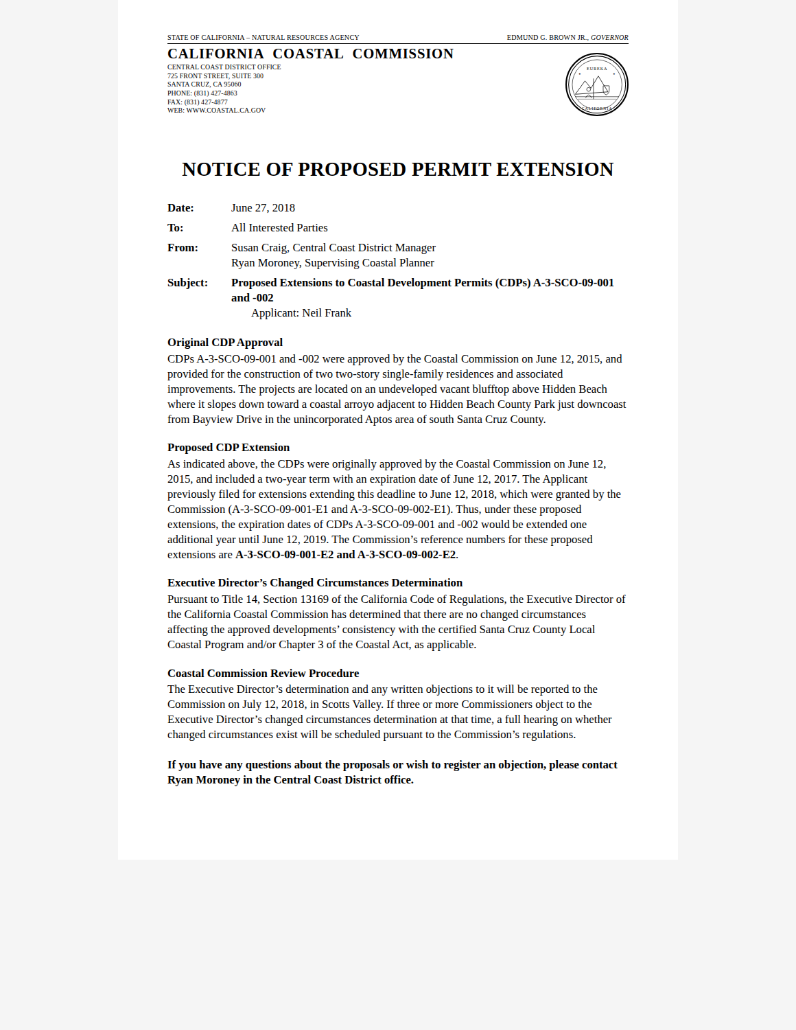STATE OF CALIFORNIA – NATURAL RESOURCES AGENCY EDMUND G. BROWN JR., GOVERNOR
CALIFORNIA COASTAL COMMISSION
Central Coast District Office
725 Front Street, Suite 300
Santa Cruz, CA 95060
Phone: (831) 427-4863
Fax: (831) 427-4877
Web: www.coastal.ca.gov
EUREKA CALIFORNIA ★ ★
NOTICE OF PROPOSED PERMIT EXTENSION
| Date: | June 27, 2018 |
| To: | All Interested Parties |
| From: | Susan Craig, Central Coast District Manager Ryan Moroney, Supervising Coastal Planner |
| Subject: | Proposed Extensions to Coastal Development Permits (CDPs) A-3-SCO-09-001 and -002 Applicant: Neil Frank |
Original CDP Approval
CDPs A-3-SCO-09-001 and -002 were approved by the Coastal Commission on June 12, 2015, and provided for the construction of two two-story single-family residences and associated improvements. The projects are located on an undeveloped vacant blufftop above Hidden Beach where it slopes down toward a coastal arroyo adjacent to Hidden Beach County Park just downcoast from Bayview Drive in the unincorporated Aptos area of south Santa Cruz County.
Proposed CDP Extension
As indicated above, the CDPs were originally approved by the Coastal Commission on June 12, 2015, and included a two-year term with an expiration date of June 12, 2017. The Applicant previously filed for extensions extending this deadline to June 12, 2018, which were granted by the Commission (A-3-SCO-09-001-E1 and A-3-SCO-09-002-E1). Thus, under these proposed extensions, the expiration dates of CDPs A-3-SCO-09-001 and -002 would be extended one additional year until June 12, 2019. The Commission’s reference numbers for these proposed extensions are A-3-SCO-09-001-E2 and A-3-SCO-09-002-E2.
Executive Director’s Changed Circumstances Determination
Pursuant to Title 14, Section 13169 of the California Code of Regulations, the Executive Director of the California Coastal Commission has determined that there are no changed circumstances affecting the approved developments’ consistency with the certified Santa Cruz County Local Coastal Program and/or Chapter 3 of the Coastal Act, as applicable.
Coastal Commission Review Procedure
The Executive Director’s determination and any written objections to it will be reported to the Commission on July 12, 2018, in Scotts Valley. If three or more Commissioners object to the Executive Director’s changed circumstances determination at that time, a full hearing on whether changed circumstances exist will be scheduled pursuant to the Commission’s regulations.
If you have any questions about the proposals or wish to register an objection, please contact Ryan Moroney in the Central Coast District office.